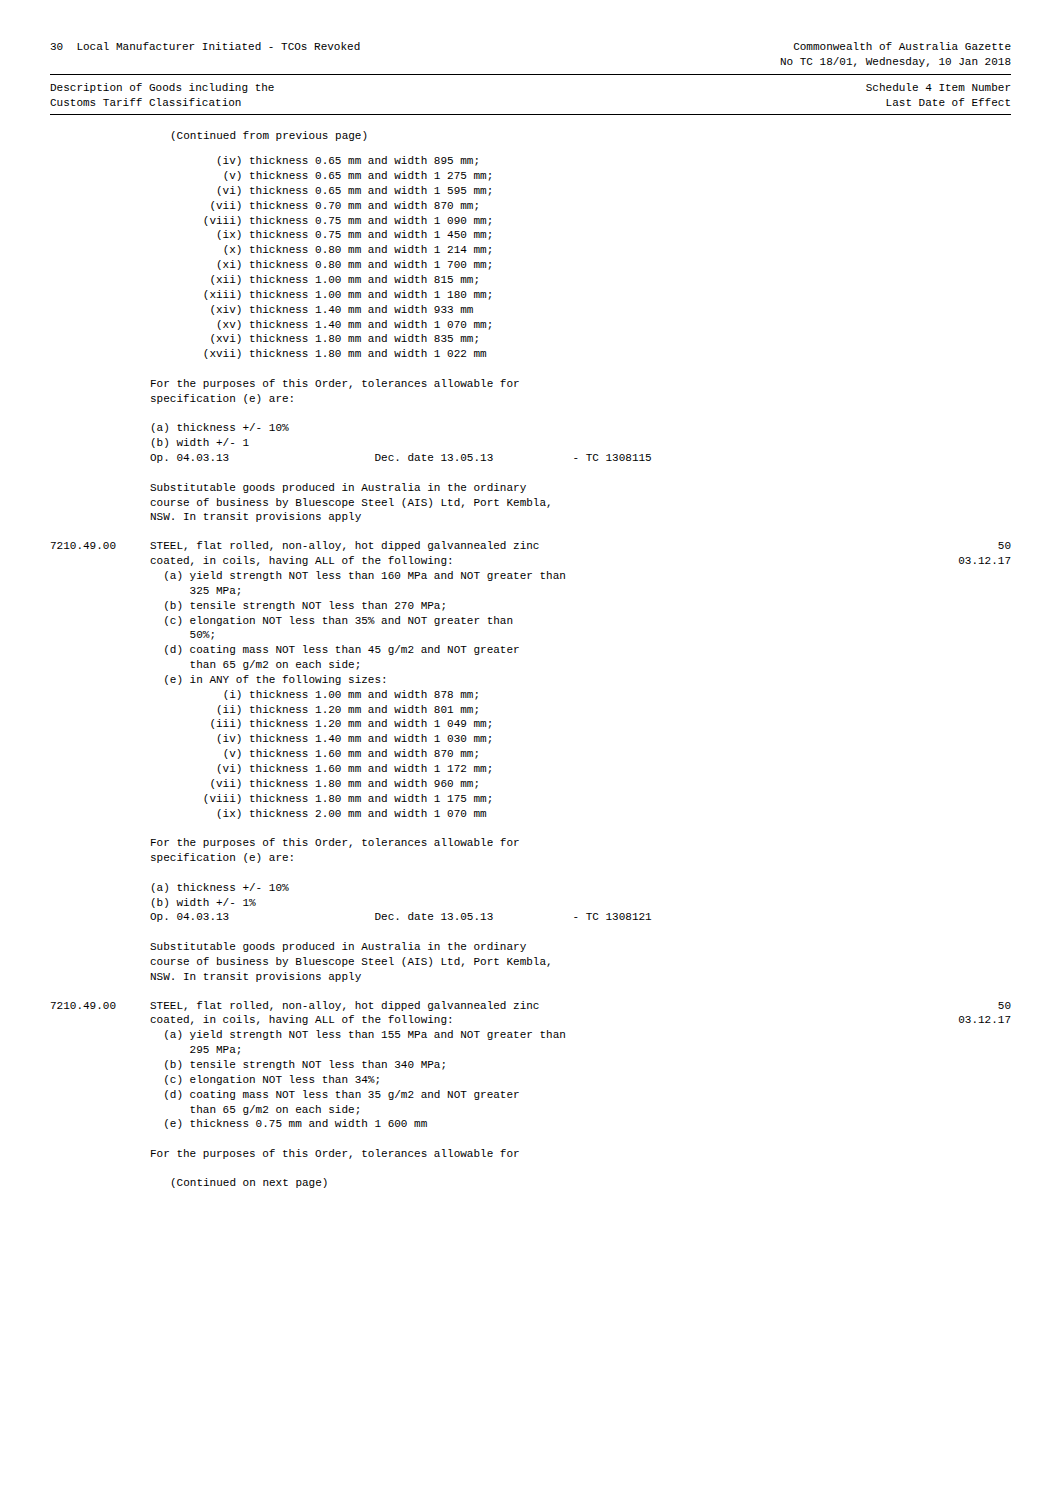30 Local Manufacturer Initiated - TCOs Revoked
Commonwealth of Australia Gazette
No TC 18/01, Wednesday, 10 Jan 2018
Description of Goods including the
Customs Tariff Classification
Schedule 4 Item Number
Last Date of Effect
(Continued from previous page)
          (iv) thickness 0.65 mm and width 895 mm;
           (v) thickness 0.65 mm and width 1 275 mm;
          (vi) thickness 0.65 mm and width 1 595 mm;
         (vii) thickness 0.70 mm and width 870 mm;
        (viii) thickness 0.75 mm and width 1 090 mm;
          (ix) thickness 0.75 mm and width 1 450 mm;
           (x) thickness 0.80 mm and width 1 214 mm;
          (xi) thickness 0.80 mm and width 1 700 mm;
         (xii) thickness 1.00 mm and width 815 mm;
        (xiii) thickness 1.00 mm and width 1 180 mm;
         (xiv) thickness 1.40 mm and width 933 mm
          (xv) thickness 1.40 mm and width 1 070 mm;
         (xvi) thickness 1.80 mm and width 835 mm;
        (xvii) thickness 1.80 mm and width 1 022 mm

For the purposes of this Order, tolerances allowable for
specification (e) are:

(a) thickness +/- 10%
(b) width +/- 1
Op. 04.03.13                      Dec. date 13.05.13            - TC 1308115

Substitutable goods produced in Australia in the ordinary
course of business by Bluescope Steel (AIS) Ltd, Port Kembla,
NSW. In transit provisions apply
7210.49.00
STEEL, flat rolled, non-alloy, hot dipped galvannealed zinc
coated, in coils, having ALL of the following:
  (a) yield strength NOT less than 160 MPa and NOT greater than
      325 MPa;
  (b) tensile strength NOT less than 270 MPa;
  (c) elongation NOT less than 35% and NOT greater than
      50%;
  (d) coating mass NOT less than 45 g/m2 and NOT greater
      than 65 g/m2 on each side;
  (e) in ANY of the following sizes:
           (i) thickness 1.00 mm and width 878 mm;
          (ii) thickness 1.20 mm and width 801 mm;
         (iii) thickness 1.20 mm and width 1 049 mm;
          (iv) thickness 1.40 mm and width 1 030 mm;
           (v) thickness 1.60 mm and width 870 mm;
          (vi) thickness 1.60 mm and width 1 172 mm;
         (vii) thickness 1.80 mm and width 960 mm;
        (viii) thickness 1.80 mm and width 1 175 mm;
          (ix) thickness 2.00 mm and width 1 070 mm

For the purposes of this Order, tolerances allowable for
specification (e) are:

(a) thickness +/- 10%
(b) width +/- 1%
Op. 04.03.13                      Dec. date 13.05.13            - TC 1308121

Substitutable goods produced in Australia in the ordinary
course of business by Bluescope Steel (AIS) Ltd, Port Kembla,
NSW. In transit provisions apply
50
03.12.17
7210.49.00
STEEL, flat rolled, non-alloy, hot dipped galvannealed zinc
coated, in coils, having ALL of the following:
  (a) yield strength NOT less than 155 MPa and NOT greater than
      295 MPa;
  (b) tensile strength NOT less than 340 MPa;
  (c) elongation NOT less than 34%;
  (d) coating mass NOT less than 35 g/m2 and NOT greater
      than 65 g/m2 on each side;
  (e) thickness 0.75 mm and width 1 600 mm

For the purposes of this Order, tolerances allowable for
50
03.12.17
(Continued on next page)